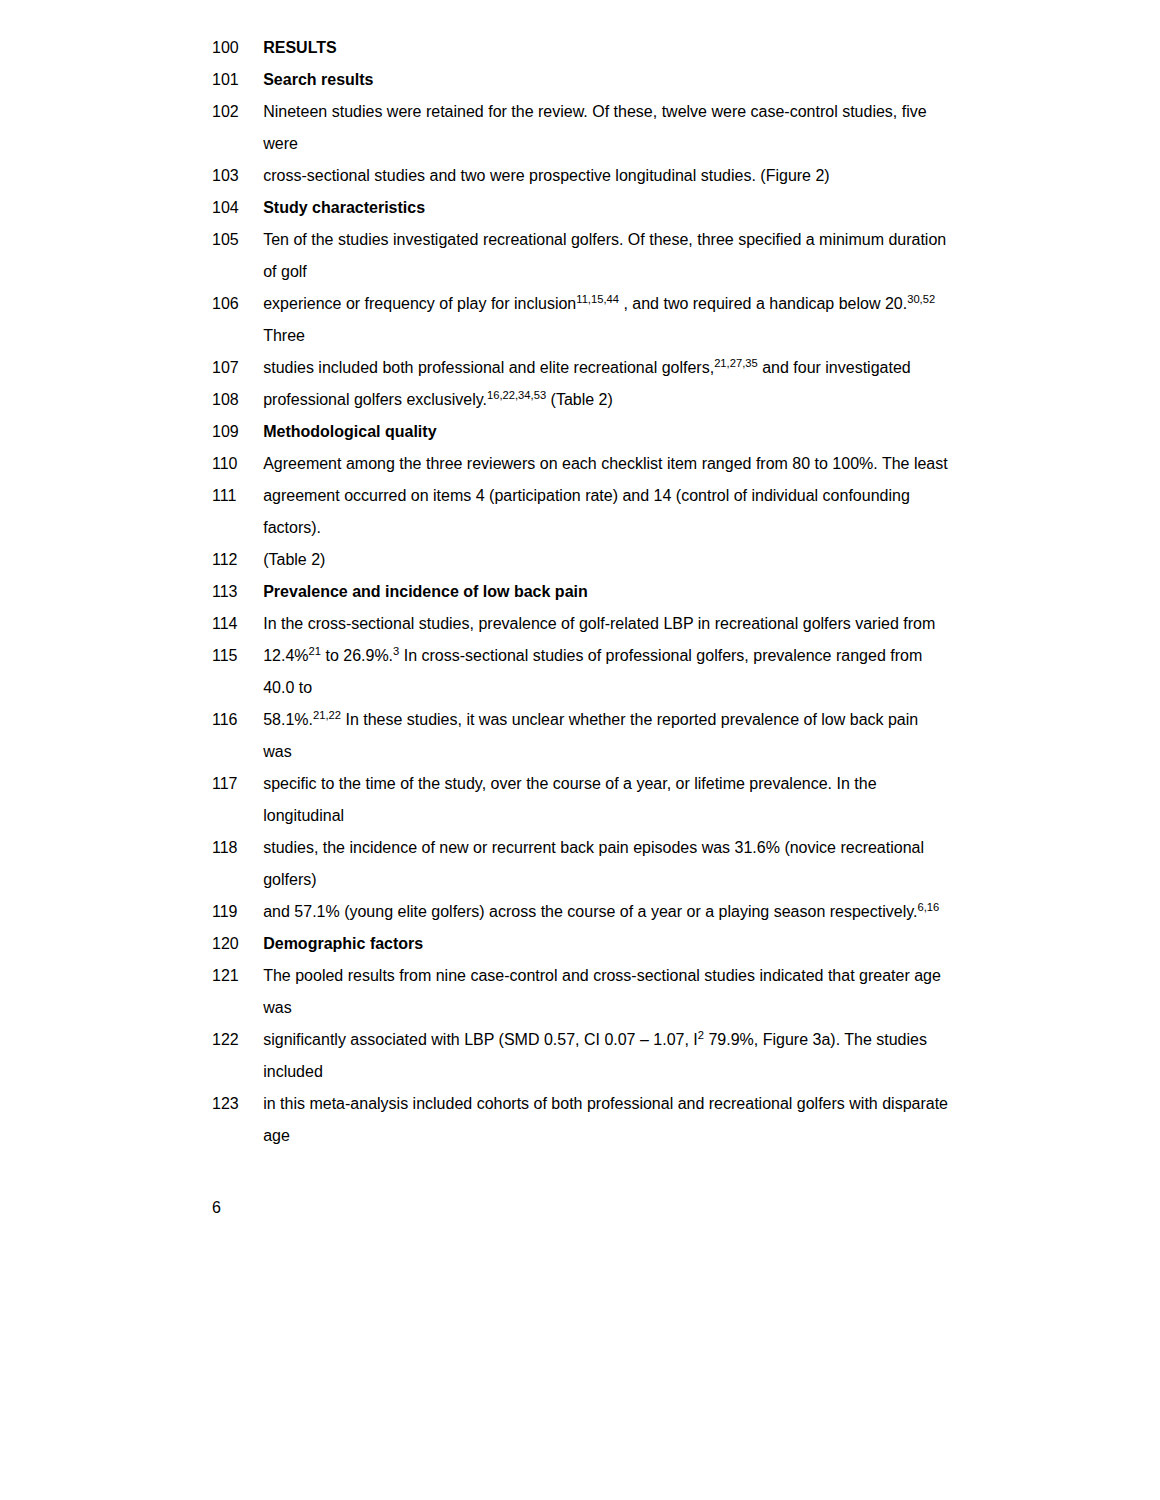100
RESULTS
101
Search results
102 Nineteen studies were retained for the review. Of these, twelve were case-control studies, five were
103 cross-sectional studies and two were prospective longitudinal studies. (Figure 2)
104
Study characteristics
105 Ten of the studies investigated recreational golfers. Of these, three specified a minimum duration of golf
106 experience or frequency of play for inclusion11,15,44 , and two required a handicap below 20.30,52 Three
107 studies included both professional and elite recreational golfers,21,27,35 and four investigated
108 professional golfers exclusively.16,22,34,53 (Table 2)
109
Methodological quality
110 Agreement among the three reviewers on each checklist item ranged from 80 to 100%. The least
111 agreement occurred on items 4 (participation rate) and 14 (control of individual confounding factors).
112(Table 2)
113
Prevalence and incidence of low back pain
114 In the cross-sectional studies, prevalence of golf-related LBP in recreational golfers varied from
11512.4%21 to 26.9%.3 In cross-sectional studies of professional golfers, prevalence ranged from 40.0 to
11658.1%.21,22 In these studies, it was unclear whether the reported prevalence of low back pain was
117 specific to the time of the study, over the course of a year, or lifetime prevalence. In the longitudinal
118 studies, the incidence of new or recurrent back pain episodes was 31.6% (novice recreational golfers)
119 and 57.1% (young elite golfers) across the course of a year or a playing season respectively.6,16
120
Demographic factors
121 The pooled results from nine case-control and cross-sectional studies indicated that greater age was
122 significantly associated with LBP (SMD 0.57, CI 0.07 – 1.07, I2 79.9%, Figure 3a). The studies included
123 in this meta-analysis included cohorts of both professional and recreational golfers with disparate age
6